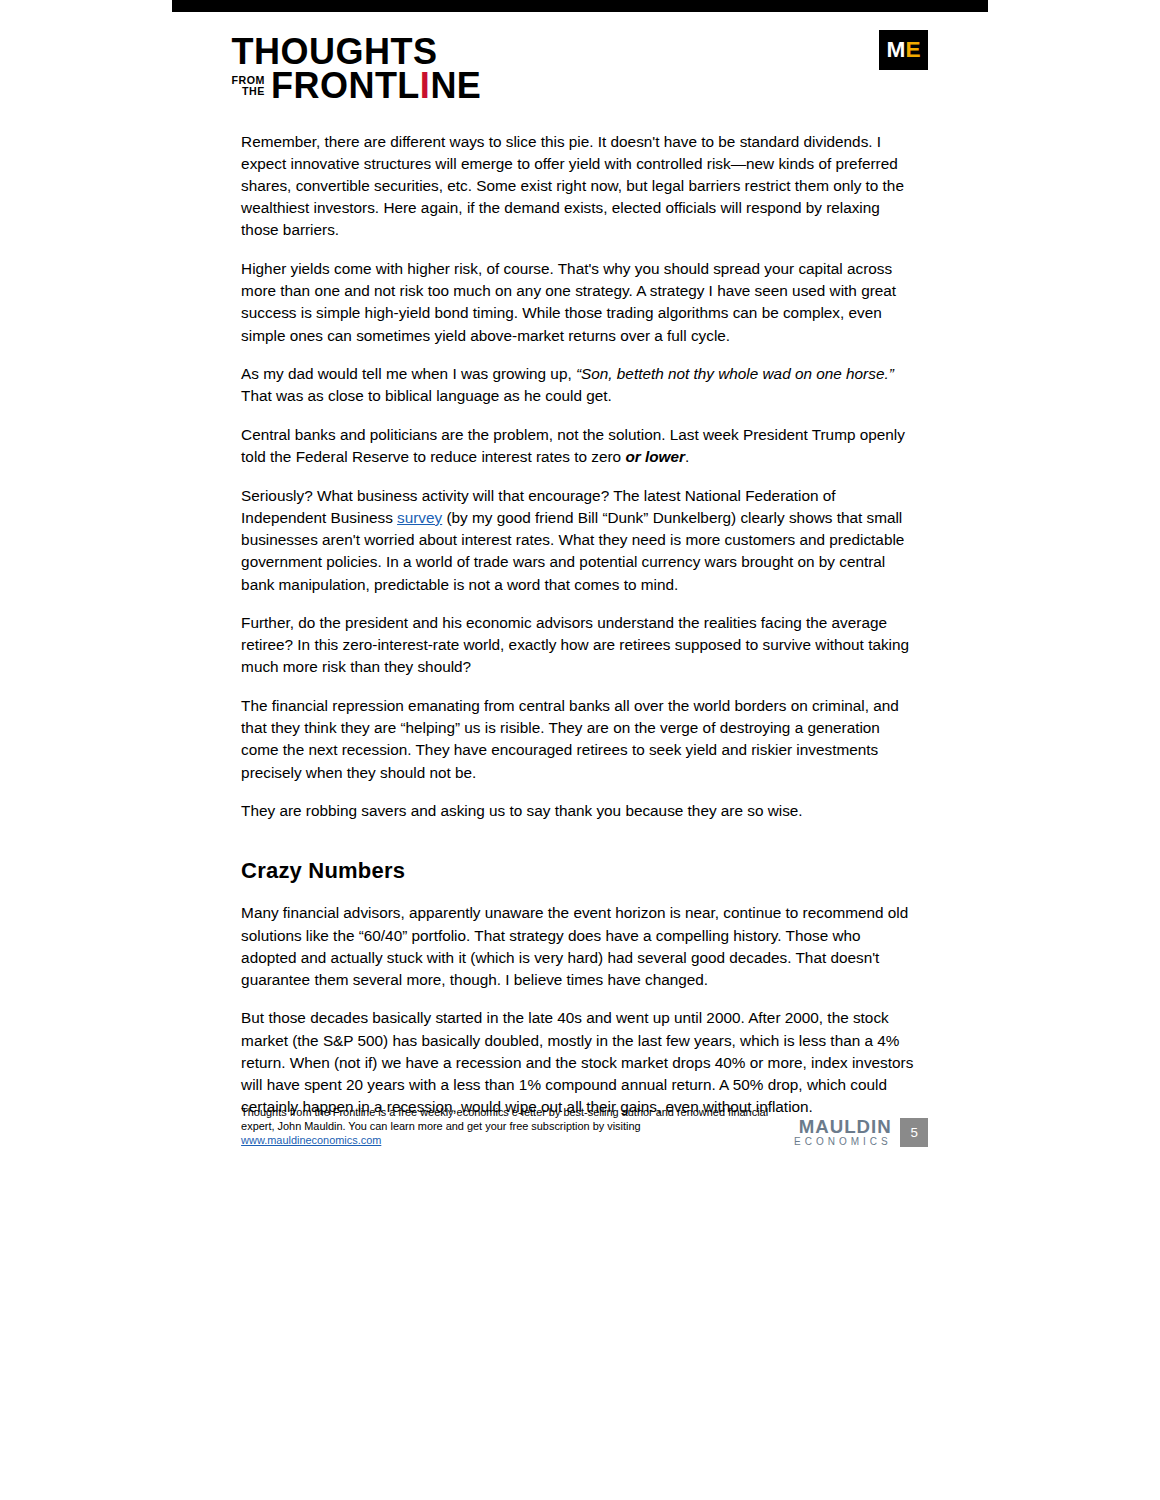THOUGHTS
FROM
THE FRONTLINE
ME
Remember, there are different ways to slice this pie. It doesn't have to be standard dividends. I expect innovative structures will emerge to offer yield with controlled risk—new kinds of preferred shares, convertible securities, etc. Some exist right now, but legal barriers restrict them only to the wealthiest investors. Here again, if the demand exists, elected officials will respond by relaxing those barriers.
Higher yields come with higher risk, of course. That's why you should spread your capital across more than one and not risk too much on any one strategy. A strategy I have seen used with great success is simple high-yield bond timing. While those trading algorithms can be complex, even simple ones can sometimes yield above-market returns over a full cycle.
As my dad would tell me when I was growing up, “Son, betteth not thy whole wad on one horse.” That was as close to biblical language as he could get.
Central banks and politicians are the problem, not the solution. Last week President Trump openly told the Federal Reserve to reduce interest rates to zero or lower.
Seriously? What business activity will that encourage? The latest National Federation of Independent Business survey (by my good friend Bill “Dunk” Dunkelberg) clearly shows that small businesses aren't worried about interest rates. What they need is more customers and predictable government policies. In a world of trade wars and potential currency wars brought on by central bank manipulation, predictable is not a word that comes to mind.
Further, do the president and his economic advisors understand the realities facing the average retiree? In this zero-interest-rate world, exactly how are retirees supposed to survive without taking much more risk than they should?
The financial repression emanating from central banks all over the world borders on criminal, and that they think they are “helping” us is risible. They are on the verge of destroying a generation come the next recession. They have encouraged retirees to seek yield and riskier investments precisely when they should not be.
They are robbing savers and asking us to say thank you because they are so wise.
Crazy Numbers
Many financial advisors, apparently unaware the event horizon is near, continue to recommend old solutions like the “60/40” portfolio. That strategy does have a compelling history. Those who adopted and actually stuck with it (which is very hard) had several good decades. That doesn't guarantee them several more, though. I believe times have changed.
But those decades basically started in the late 40s and went up until 2000. After 2000, the stock market (the S&P 500) has basically doubled, mostly in the last few years, which is less than a 4% return. When (not if) we have a recession and the stock market drops 40% or more, index investors will have spent 20 years with a less than 1% compound annual return. A 50% drop, which could certainly happen in a recession, would wipe out all their gains, even without inflation.
Thoughts from the Frontline is a free weekly economics e-letter by best-selling author and renowned financial expert, John Mauldin. You can learn more and get your free subscription by visiting www.mauldineconomics.com
MAULDIN
ECONOMICS
5